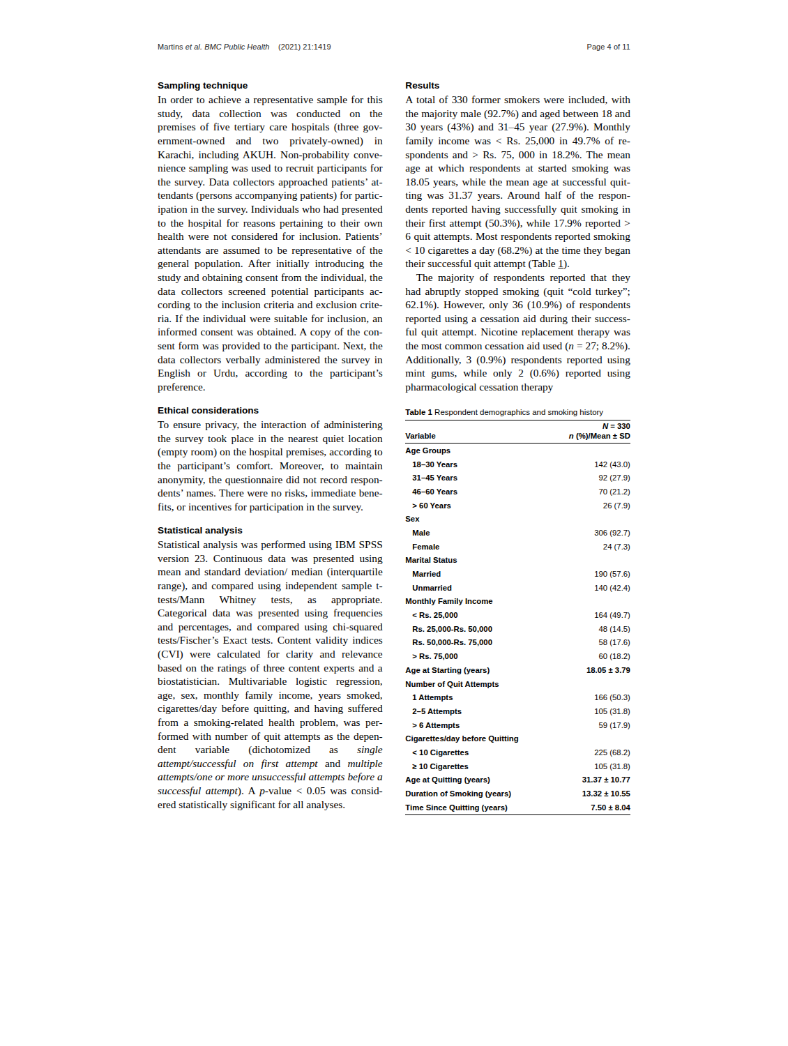Martins et al. BMC Public Health (2021) 21:1419
Page 4 of 11
Sampling technique
In order to achieve a representative sample for this study, data collection was conducted on the premises of five tertiary care hospitals (three government-owned and two privately-owned) in Karachi, including AKUH. Non-probability convenience sampling was used to recruit participants for the survey. Data collectors approached patients’ attendants (persons accompanying patients) for participation in the survey. Individuals who had presented to the hospital for reasons pertaining to their own health were not considered for inclusion. Patients’ attendants are assumed to be representative of the general population. After initially introducing the study and obtaining consent from the individual, the data collectors screened potential participants according to the inclusion criteria and exclusion criteria. If the individual were suitable for inclusion, an informed consent was obtained. A copy of the consent form was provided to the participant. Next, the data collectors verbally administered the survey in English or Urdu, according to the participant’s preference.
Ethical considerations
To ensure privacy, the interaction of administering the survey took place in the nearest quiet location (empty room) on the hospital premises, according to the participant’s comfort. Moreover, to maintain anonymity, the questionnaire did not record respondents’ names. There were no risks, immediate benefits, or incentives for participation in the survey.
Statistical analysis
Statistical analysis was performed using IBM SPSS version 23. Continuous data was presented using mean and standard deviation/ median (interquartile range), and compared using independent sample t-tests/Mann Whitney tests, as appropriate. Categorical data was presented using frequencies and percentages, and compared using chi-squared tests/Fischer’s Exact tests. Content validity indices (CVI) were calculated for clarity and relevance based on the ratings of three content experts and a biostatistician. Multivariable logistic regression, age, sex, monthly family income, years smoked, cigarettes/day before quitting, and having suffered from a smoking-related health problem, was performed with number of quit attempts as the dependent variable (dichotomized as single attempt/successful on first attempt and multiple attempts/one or more unsuccessful attempts before a successful attempt). A p-value < 0.05 was considered statistically significant for all analyses.
Results
A total of 330 former smokers were included, with the majority male (92.7%) and aged between 18 and 30 years (43%) and 31–45 year (27.9%). Monthly family income was < Rs. 25,000 in 49.7% of respondents and > Rs. 75, 000 in 18.2%. The mean age at which respondents at started smoking was 18.05 years, while the mean age at successful quitting was 31.37 years. Around half of the respondents reported having successfully quit smoking in their first attempt (50.3%), while 17.9% reported > 6 quit attempts. Most respondents reported smoking < 10 cigarettes a day (68.2%) at the time they began their successful quit attempt (Table 1).
The majority of respondents reported that they had abruptly stopped smoking (quit “cold turkey”; 62.1%). However, only 36 (10.9%) of respondents reported using a cessation aid during their successful quit attempt. Nicotine replacement therapy was the most common cessation aid used (n = 27; 8.2%). Additionally, 3 (0.9%) respondents reported using mint gums, while only 2 (0.6%) reported using pharmacological cessation therapy
Table 1 Respondent demographics and smoking history
| Variable | N = 330 n (%)/Mean ± SD |
| --- | --- |
| Age Groups | |
| 18–30 Years | 142 (43.0) |
| 31–45 Years | 92 (27.9) |
| 46–60 Years | 70 (21.2) |
| > 60 Years | 26 (7.9) |
| Sex | |
| Male | 306 (92.7) |
| Female | 24 (7.3) |
| Marital Status | |
| Married | 190 (57.6) |
| Unmarried | 140 (42.4) |
| Monthly Family Income | |
| < Rs. 25,000 | 164 (49.7) |
| Rs. 25,000-Rs. 50,000 | 48 (14.5) |
| Rs. 50,000-Rs. 75,000 | 58 (17.6) |
| > Rs. 75,000 | 60 (18.2) |
| Age at Starting (years) | 18.05 ± 3.79 |
| Number of Quit Attempts | |
| 1 Attempts | 166 (50.3) |
| 2–5 Attempts | 105 (31.8) |
| > 6 Attempts | 59 (17.9) |
| Cigarettes/day before Quitting | |
| < 10 Cigarettes | 225 (68.2) |
| ≥ 10 Cigarettes | 105 (31.8) |
| Age at Quitting (years) | 31.37 ± 10.77 |
| Duration of Smoking (years) | 13.32 ± 10.55 |
| Time Since Quitting (years) | 7.50 ± 8.04 |